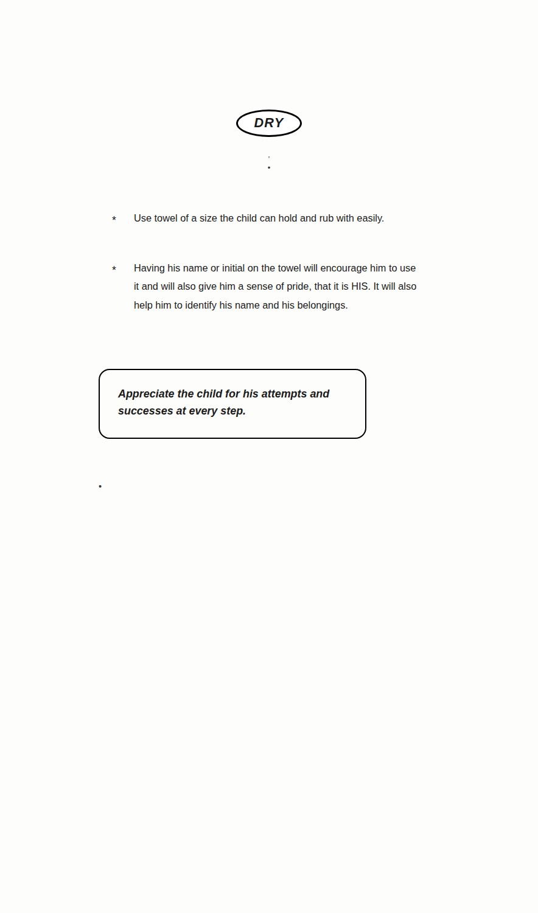DRY
’ •
Use towel of a size the child can hold and rub with easily.
Having his name or initial on the towel will encourage him to use it and will also give him a sense of pride, that it is HIS. It will also help him to identify his name and his belongings.
Appreciate the child for his attempts and successes at every step.
•